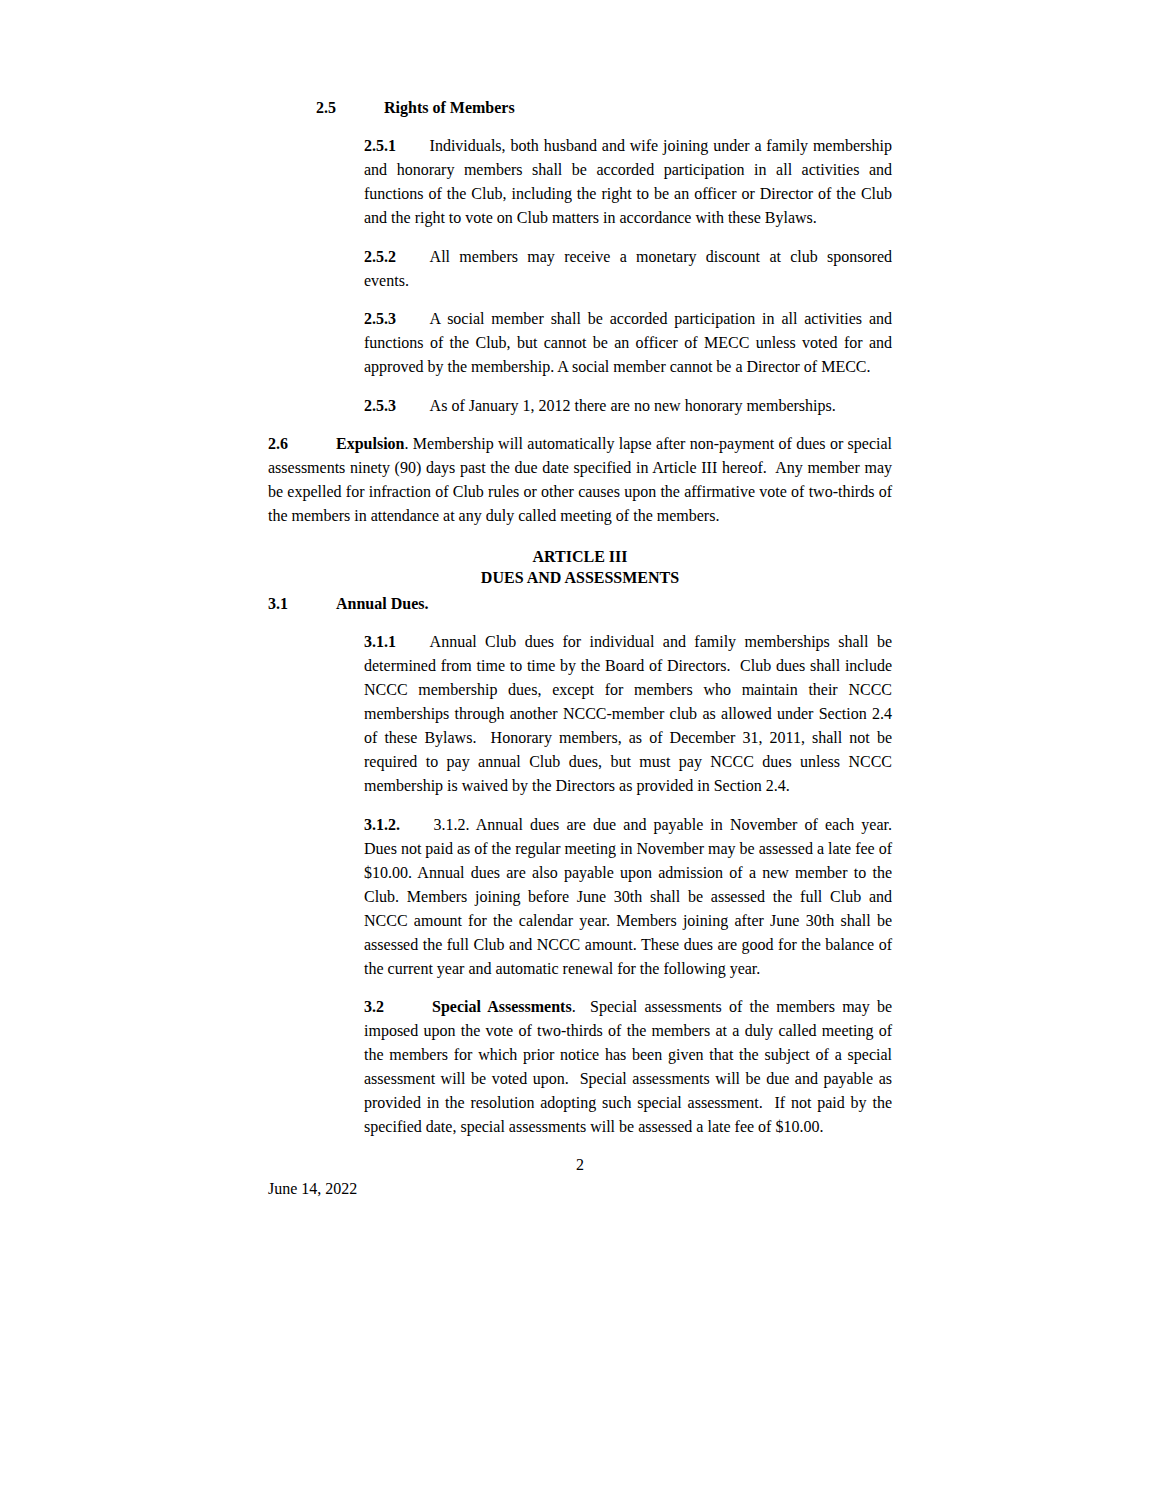2.5 Rights of Members
2.5.1 Individuals, both husband and wife joining under a family membership and honorary members shall be accorded participation in all activities and functions of the Club, including the right to be an officer or Director of the Club and the right to vote on Club matters in accordance with these Bylaws.
2.5.2 All members may receive a monetary discount at club sponsored events.
2.5.3 A social member shall be accorded participation in all activities and functions of the Club, but cannot be an officer of MECC unless voted for and approved by the membership. A social member cannot be a Director of MECC.
2.5.3 As of January 1, 2012 there are no new honorary memberships.
2.6 Expulsion. Membership will automatically lapse after non-payment of dues or special assessments ninety (90) days past the due date specified in Article III hereof. Any member may be expelled for infraction of Club rules or other causes upon the affirmative vote of two-thirds of the members in attendance at any duly called meeting of the members.
ARTICLE III DUES AND ASSESSMENTS
3.1 Annual Dues.
3.1.1 Annual Club dues for individual and family memberships shall be determined from time to time by the Board of Directors. Club dues shall include NCCC membership dues, except for members who maintain their NCCC memberships through another NCCC-member club as allowed under Section 2.4 of these Bylaws. Honorary members, as of December 31, 2011, shall not be required to pay annual Club dues, but must pay NCCC dues unless NCCC membership is waived by the Directors as provided in Section 2.4.
3.1.2. 3.1.2. Annual dues are due and payable in November of each year. Dues not paid as of the regular meeting in November may be assessed a late fee of $10.00. Annual dues are also payable upon admission of a new member to the Club. Members joining before June 30th shall be assessed the full Club and NCCC amount for the calendar year. Members joining after June 30th shall be assessed the full Club and NCCC amount. These dues are good for the balance of the current year and automatic renewal for the following year.
3.2 Special Assessments. Special assessments of the members may be imposed upon the vote of two-thirds of the members at a duly called meeting of the members for which prior notice has been given that the subject of a special assessment will be voted upon. Special assessments will be due and payable as provided in the resolution adopting such special assessment. If not paid by the specified date, special assessments will be assessed a late fee of $10.00.
2
June 14, 2022